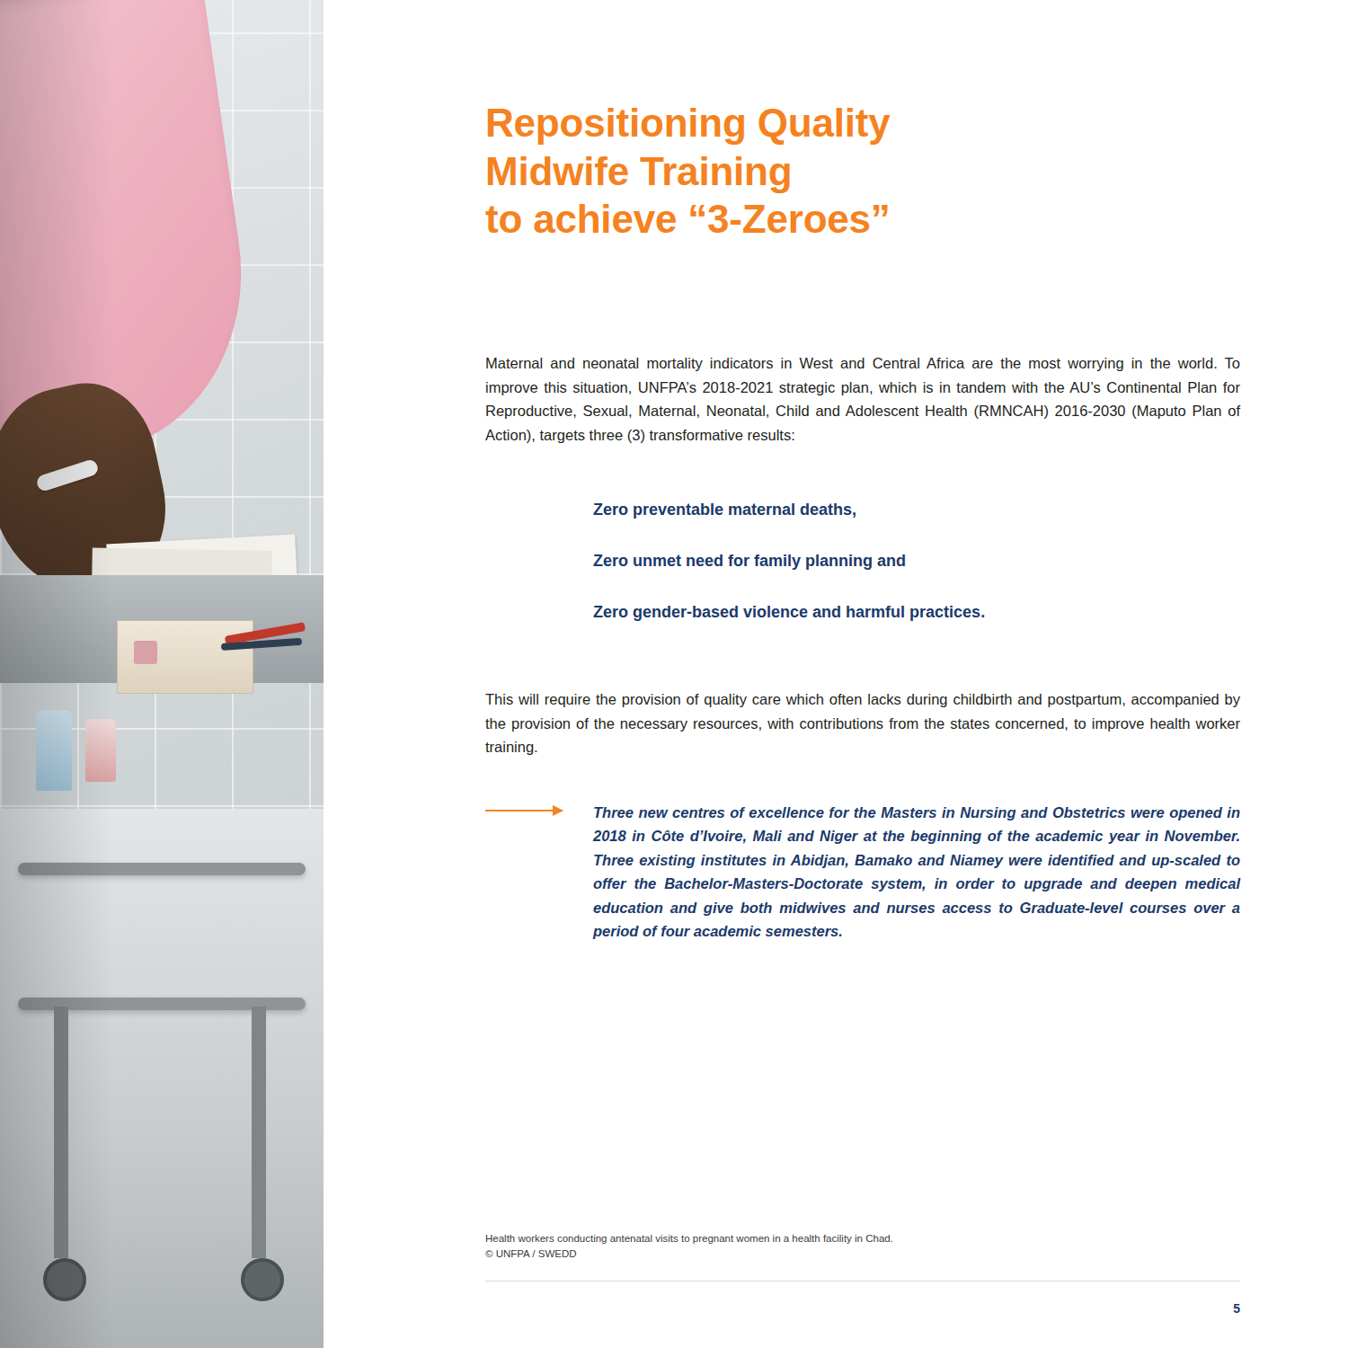Repositioning Quality
Midwife Training
to achieve “3-Zeroes”
Maternal and neonatal mortality indicators in West and Central Africa are the most worrying in the world. To improve this situation, UNFPA’s 2018-2021 strategic plan, which is in tandem with the AU’s Continental Plan for Reproductive, Sexual, Maternal, Neonatal, Child and Adolescent Health (RMNCAH) 2016-2030 (Maputo Plan of Action), targets three (3) transformative results:
Zero preventable maternal deaths,
Zero unmet need for family planning and
Zero gender-based violence and harmful practices.
This will require the provision of quality care which often lacks during childbirth and postpartum, accompanied by the provision of the necessary resources, with contributions from the states concerned, to improve health worker training.
Three new centres of excellence for the Masters in Nursing and Obstetrics were opened in 2018 in Côte d’Ivoire, Mali and Niger at the beginning of the academic year in November. Three existing institutes in Abidjan, Bamako and Niamey were identified and up-scaled to offer the Bachelor-Masters-Doctorate system, in order to upgrade and deepen medical education and give both midwives and nurses access to Graduate-level courses over a period of four academic semesters.
Health workers conducting antenatal visits to pregnant women in a health facility in Chad. © UNFPA / SWEDD
5